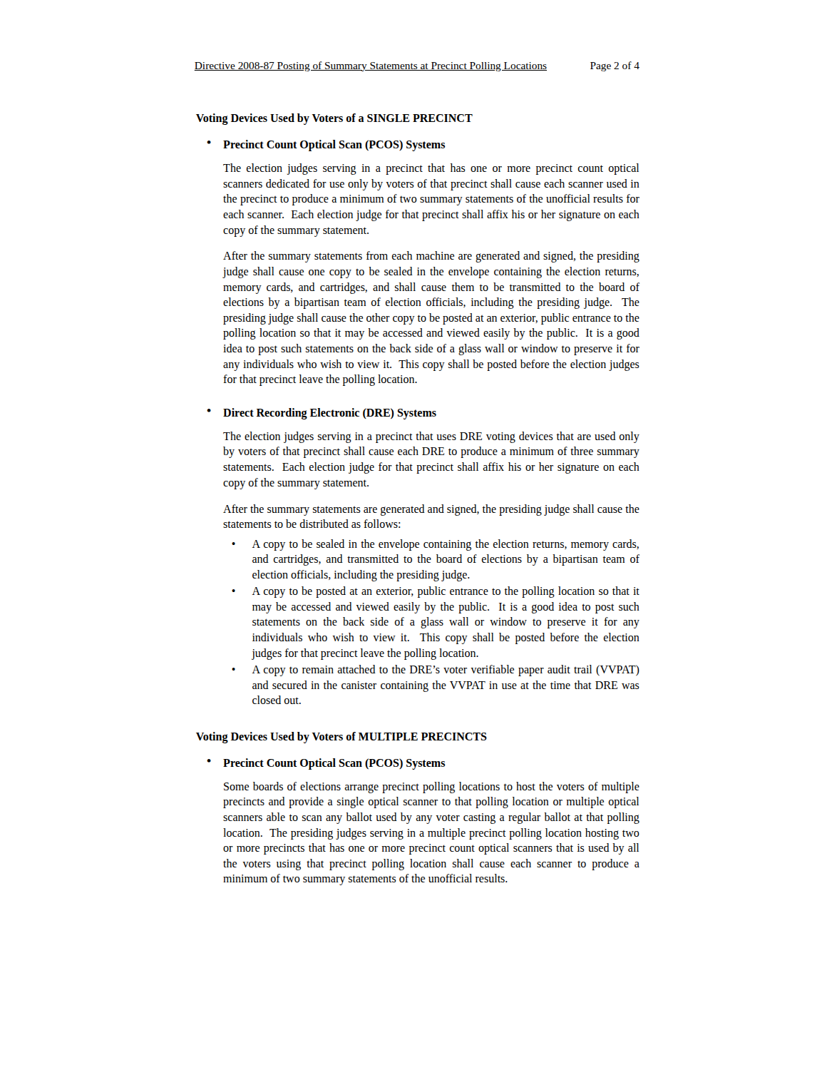Directive 2008-87 Posting of Summary Statements at Precinct Polling Locations Page 2 of 4
Voting Devices Used by Voters of a SINGLE PRECINCT
Precinct Count Optical Scan (PCOS) Systems
The election judges serving in a precinct that has one or more precinct count optical scanners dedicated for use only by voters of that precinct shall cause each scanner used in the precinct to produce a minimum of two summary statements of the unofficial results for each scanner. Each election judge for that precinct shall affix his or her signature on each copy of the summary statement.
After the summary statements from each machine are generated and signed, the presiding judge shall cause one copy to be sealed in the envelope containing the election returns, memory cards, and cartridges, and shall cause them to be transmitted to the board of elections by a bipartisan team of election officials, including the presiding judge. The presiding judge shall cause the other copy to be posted at an exterior, public entrance to the polling location so that it may be accessed and viewed easily by the public. It is a good idea to post such statements on the back side of a glass wall or window to preserve it for any individuals who wish to view it. This copy shall be posted before the election judges for that precinct leave the polling location.
Direct Recording Electronic (DRE) Systems
The election judges serving in a precinct that uses DRE voting devices that are used only by voters of that precinct shall cause each DRE to produce a minimum of three summary statements. Each election judge for that precinct shall affix his or her signature on each copy of the summary statement.
After the summary statements are generated and signed, the presiding judge shall cause the statements to be distributed as follows:
A copy to be sealed in the envelope containing the election returns, memory cards, and cartridges, and transmitted to the board of elections by a bipartisan team of election officials, including the presiding judge.
A copy to be posted at an exterior, public entrance to the polling location so that it may be accessed and viewed easily by the public. It is a good idea to post such statements on the back side of a glass wall or window to preserve it for any individuals who wish to view it. This copy shall be posted before the election judges for that precinct leave the polling location.
A copy to remain attached to the DRE’s voter verifiable paper audit trail (VVPAT) and secured in the canister containing the VVPAT in use at the time that DRE was closed out.
Voting Devices Used by Voters of MULTIPLE PRECINCTS
Precinct Count Optical Scan (PCOS) Systems
Some boards of elections arrange precinct polling locations to host the voters of multiple precincts and provide a single optical scanner to that polling location or multiple optical scanners able to scan any ballot used by any voter casting a regular ballot at that polling location. The presiding judges serving in a multiple precinct polling location hosting two or more precincts that has one or more precinct count optical scanners that is used by all the voters using that precinct polling location shall cause each scanner to produce a minimum of two summary statements of the unofficial results.